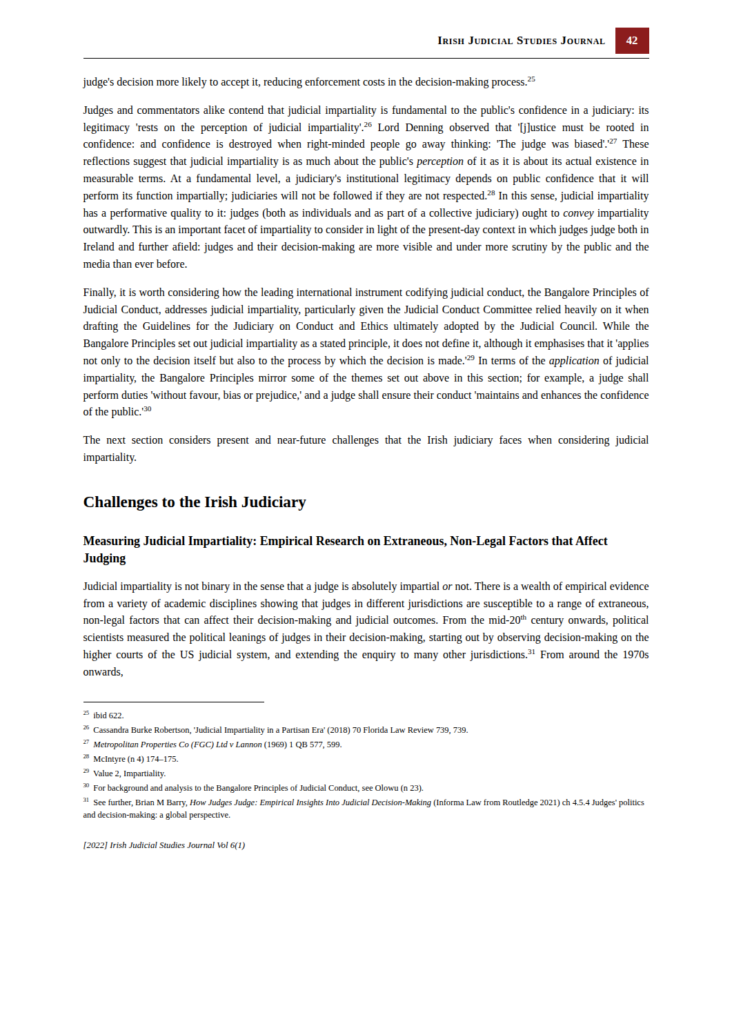Irish Judicial Studies Journal
42
judge's decision more likely to accept it, reducing enforcement costs in the decision-making process.25
Judges and commentators alike contend that judicial impartiality is fundamental to the public's confidence in a judiciary: its legitimacy 'rests on the perception of judicial impartiality'.26 Lord Denning observed that '[j]ustice must be rooted in confidence: and confidence is destroyed when right-minded people go away thinking: 'The judge was biased'.'27 These reflections suggest that judicial impartiality is as much about the public's perception of it as it is about its actual existence in measurable terms. At a fundamental level, a judiciary's institutional legitimacy depends on public confidence that it will perform its function impartially; judiciaries will not be followed if they are not respected.28 In this sense, judicial impartiality has a performative quality to it: judges (both as individuals and as part of a collective judiciary) ought to convey impartiality outwardly. This is an important facet of impartiality to consider in light of the present-day context in which judges judge both in Ireland and further afield: judges and their decision-making are more visible and under more scrutiny by the public and the media than ever before.
Finally, it is worth considering how the leading international instrument codifying judicial conduct, the Bangalore Principles of Judicial Conduct, addresses judicial impartiality, particularly given the Judicial Conduct Committee relied heavily on it when drafting the Guidelines for the Judiciary on Conduct and Ethics ultimately adopted by the Judicial Council. While the Bangalore Principles set out judicial impartiality as a stated principle, it does not define it, although it emphasises that it 'applies not only to the decision itself but also to the process by which the decision is made.'29 In terms of the application of judicial impartiality, the Bangalore Principles mirror some of the themes set out above in this section; for example, a judge shall perform duties 'without favour, bias or prejudice,' and a judge shall ensure their conduct 'maintains and enhances the confidence of the public.'30
The next section considers present and near-future challenges that the Irish judiciary faces when considering judicial impartiality.
Challenges to the Irish Judiciary
Measuring Judicial Impartiality: Empirical Research on Extraneous, Non-Legal Factors that Affect Judging
Judicial impartiality is not binary in the sense that a judge is absolutely impartial or not. There is a wealth of empirical evidence from a variety of academic disciplines showing that judges in different jurisdictions are susceptible to a range of extraneous, non-legal factors that can affect their decision-making and judicial outcomes. From the mid-20th century onwards, political scientists measured the political leanings of judges in their decision-making, starting out by observing decision-making on the higher courts of the US judicial system, and extending the enquiry to many other jurisdictions.31 From around the 1970s onwards,
25 ibid 622.
26 Cassandra Burke Robertson, 'Judicial Impartiality in a Partisan Era' (2018) 70 Florida Law Review 739, 739.
27 Metropolitan Properties Co (FGC) Ltd v Lannon (1969) 1 QB 577, 599.
28 McIntyre (n 4) 174–175.
29 Value 2, Impartiality.
30 For background and analysis to the Bangalore Principles of Judicial Conduct, see Olowu (n 23).
31 See further, Brian M Barry, How Judges Judge: Empirical Insights Into Judicial Decision-Making (Informa Law from Routledge 2021) ch 4.5.4 Judges' politics and decision-making: a global perspective.
[2022] Irish Judicial Studies Journal Vol 6(1)